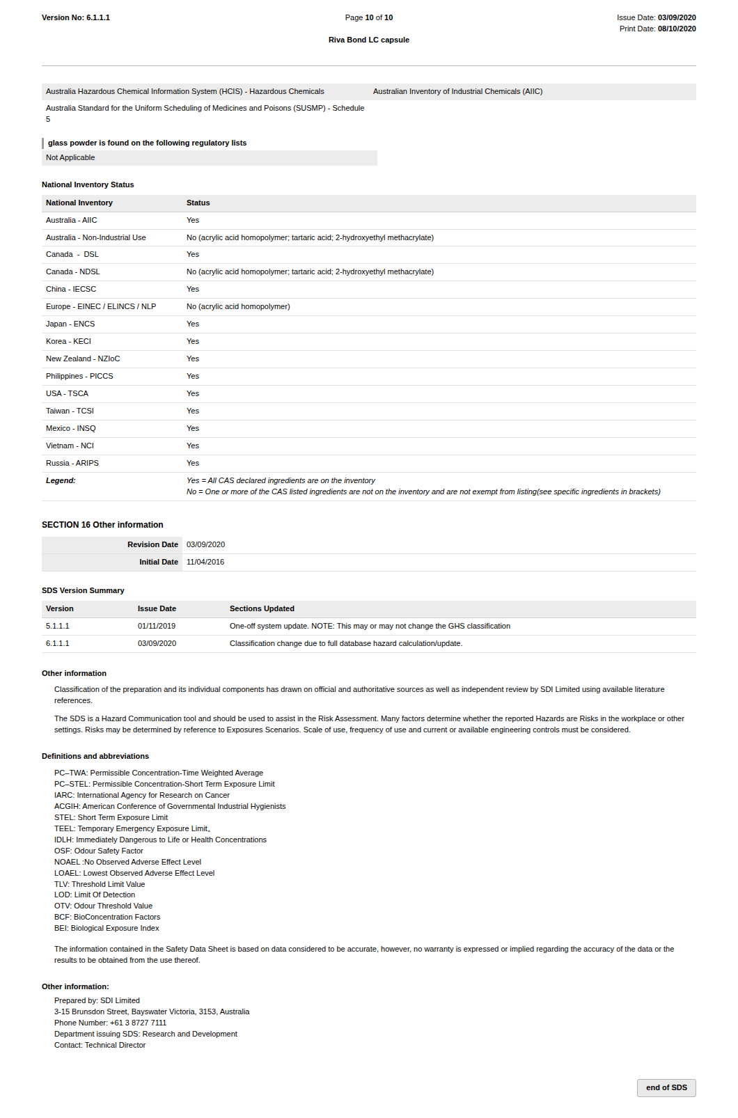Version No: 6.1.1.1
Page 10 of 10
Riva Bond LC capsule
Issue Date: 03/09/2020
Print Date: 08/10/2020
Australia Hazardous Chemical Information System (HCIS) - Hazardous Chemicals
Australian Inventory of Industrial Chemicals (AIIC)
Australia Standard for the Uniform Scheduling of Medicines and Poisons (SUSMP) - Schedule 5
glass powder is found on the following regulatory lists
Not Applicable
National Inventory Status
| National Inventory | Status |
| --- | --- |
| Australia - AIIC | Yes |
| Australia - Non-Industrial Use | No (acrylic acid homopolymer; tartaric acid; 2-hydroxyethyl methacrylate) |
| Canada - DSL | Yes |
| Canada - NDSL | No (acrylic acid homopolymer; tartaric acid; 2-hydroxyethyl methacrylate) |
| China - IECSC | Yes |
| Europe - EINEC / ELINCS / NLP | No (acrylic acid homopolymer) |
| Japan - ENCS | Yes |
| Korea - KECI | Yes |
| New Zealand - NZIoC | Yes |
| Philippines - PICCS | Yes |
| USA - TSCA | Yes |
| Taiwan - TCSI | Yes |
| Mexico - INSQ | Yes |
| Vietnam - NCI | Yes |
| Russia - ARIPS | Yes |
| Legend: | Yes = All CAS declared ingredients are on the inventory No = One or more of the CAS listed ingredients are not on the inventory and are not exempt from listing(see specific ingredients in brackets) |
SECTION 16 Other information
| Revision Date | 03/09/2020 |
| Initial Date | 11/04/2016 |
SDS Version Summary
| Version | Issue Date | Sections Updated |
| --- | --- | --- |
| 5.1.1.1 | 01/11/2019 | One-off system update. NOTE: This may or may not change the GHS classification |
| 6.1.1.1 | 03/09/2020 | Classification change due to full database hazard calculation/update. |
Other information
Classification of the preparation and its individual components has drawn on official and authoritative sources as well as independent review by SDI Limited using available literature references.
The SDS is a Hazard Communication tool and should be used to assist in the Risk Assessment. Many factors determine whether the reported Hazards are Risks in the workplace or other settings. Risks may be determined by reference to Exposures Scenarios. Scale of use, frequency of use and current or available engineering controls must be considered.
Definitions and abbreviations
PC–TWA: Permissible Concentration-Time Weighted Average
PC–STEL: Permissible Concentration-Short Term Exposure Limit
IARC: International Agency for Research on Cancer
ACGIH: American Conference of Governmental Industrial Hygienists
STEL: Short Term Exposure Limit
TEEL: Temporary Emergency Exposure Limit。
IDLH: Immediately Dangerous to Life or Health Concentrations
OSF: Odour Safety Factor
NOAEL :No Observed Adverse Effect Level
LOAEL: Lowest Observed Adverse Effect Level
TLV: Threshold Limit Value
LOD: Limit Of Detection
OTV: Odour Threshold Value
BCF: BioConcentration Factors
BEI: Biological Exposure Index
The information contained in the Safety Data Sheet is based on data considered to be accurate, however, no warranty is expressed or implied regarding the accuracy of the data or the results to be obtained from the use thereof.
Other information:
Prepared by: SDI Limited
3-15 Brunsdon Street, Bayswater Victoria, 3153, Australia
Phone Number: +61 3 8727 7111
Department issuing SDS: Research and Development
Contact: Technical Director
end of SDS